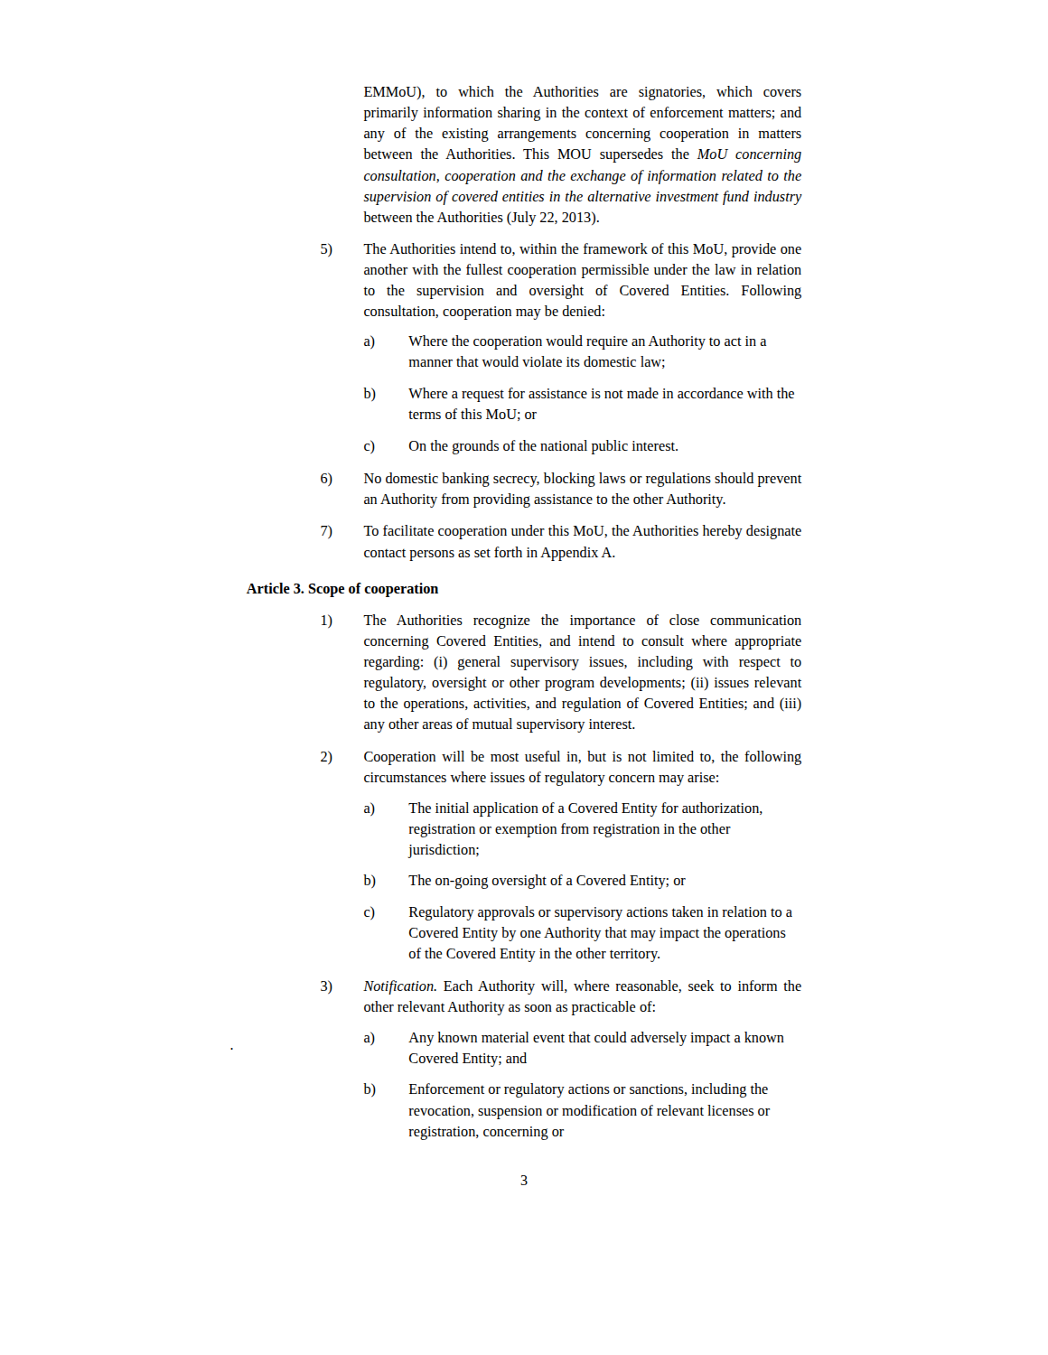EMMoU), to which the Authorities are signatories, which covers primarily information sharing in the context of enforcement matters; and any of the existing arrangements concerning cooperation in matters between the Authorities. This MOU supersedes the MoU concerning consultation, cooperation and the exchange of information related to the supervision of covered entities in the alternative investment fund industry between the Authorities (July 22, 2013).
5)
The Authorities intend to, within the framework of this MoU, provide one another with the fullest cooperation permissible under the law in relation to the supervision and oversight of Covered Entities. Following consultation, cooperation may be denied:
a) Where the cooperation would require an Authority to act in a manner that would violate its domestic law;
b) Where a request for assistance is not made in accordance with the terms of this MoU; or
c) On the grounds of the national public interest.
6)
No domestic banking secrecy, blocking laws or regulations should prevent an Authority from providing assistance to the other Authority.
7)
To facilitate cooperation under this MoU, the Authorities hereby designate contact persons as set forth in Appendix A.
Article 3. Scope of cooperation
1)
The Authorities recognize the importance of close communication concerning Covered Entities, and intend to consult where appropriate regarding: (i) general supervisory issues, including with respect to regulatory, oversight or other program developments; (ii) issues relevant to the operations, activities, and regulation of Covered Entities; and (iii) any other areas of mutual supervisory interest.
2)
Cooperation will be most useful in, but is not limited to, the following circumstances where issues of regulatory concern may arise:
a) The initial application of a Covered Entity for authorization, registration or exemption from registration in the other jurisdiction;
b) The on-going oversight of a Covered Entity; or
c) Regulatory approvals or supervisory actions taken in relation to a Covered Entity by one Authority that may impact the operations of the Covered Entity in the other territory.
3)
Notification. Each Authority will, where reasonable, seek to inform the other relevant Authority as soon as practicable of:
a) Any known material event that could adversely impact a known Covered Entity; and
b) Enforcement or regulatory actions or sanctions, including the revocation, suspension or modification of relevant licenses or registration, concerning or
.
3